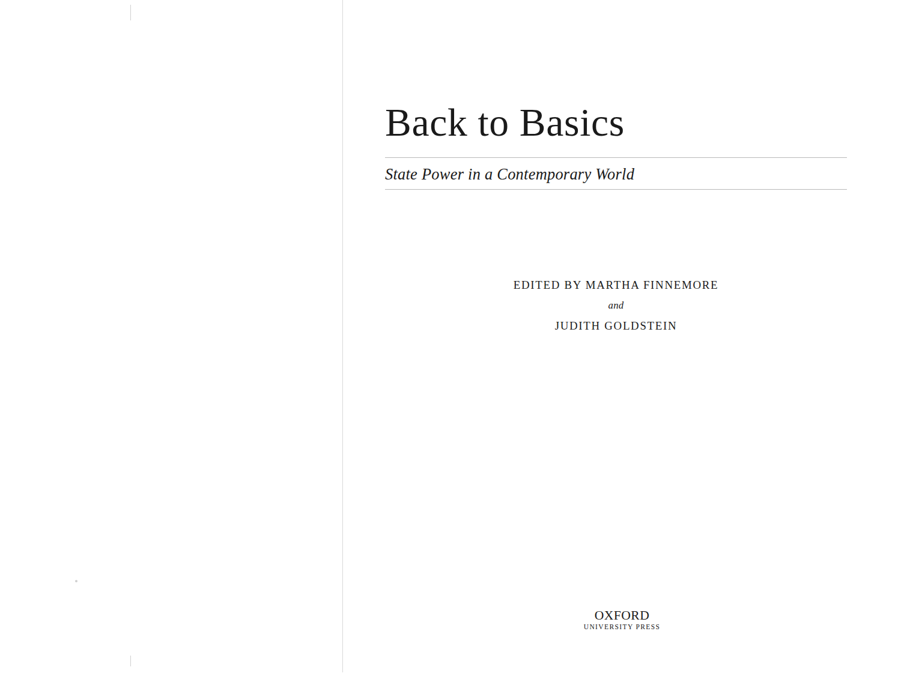Back to Basics
State Power in a Contemporary World
EDITED BY MARTHA FINNEMORE and JUDITH GOLDSTEIN
OXFORD
UNIVERSITY PRESS